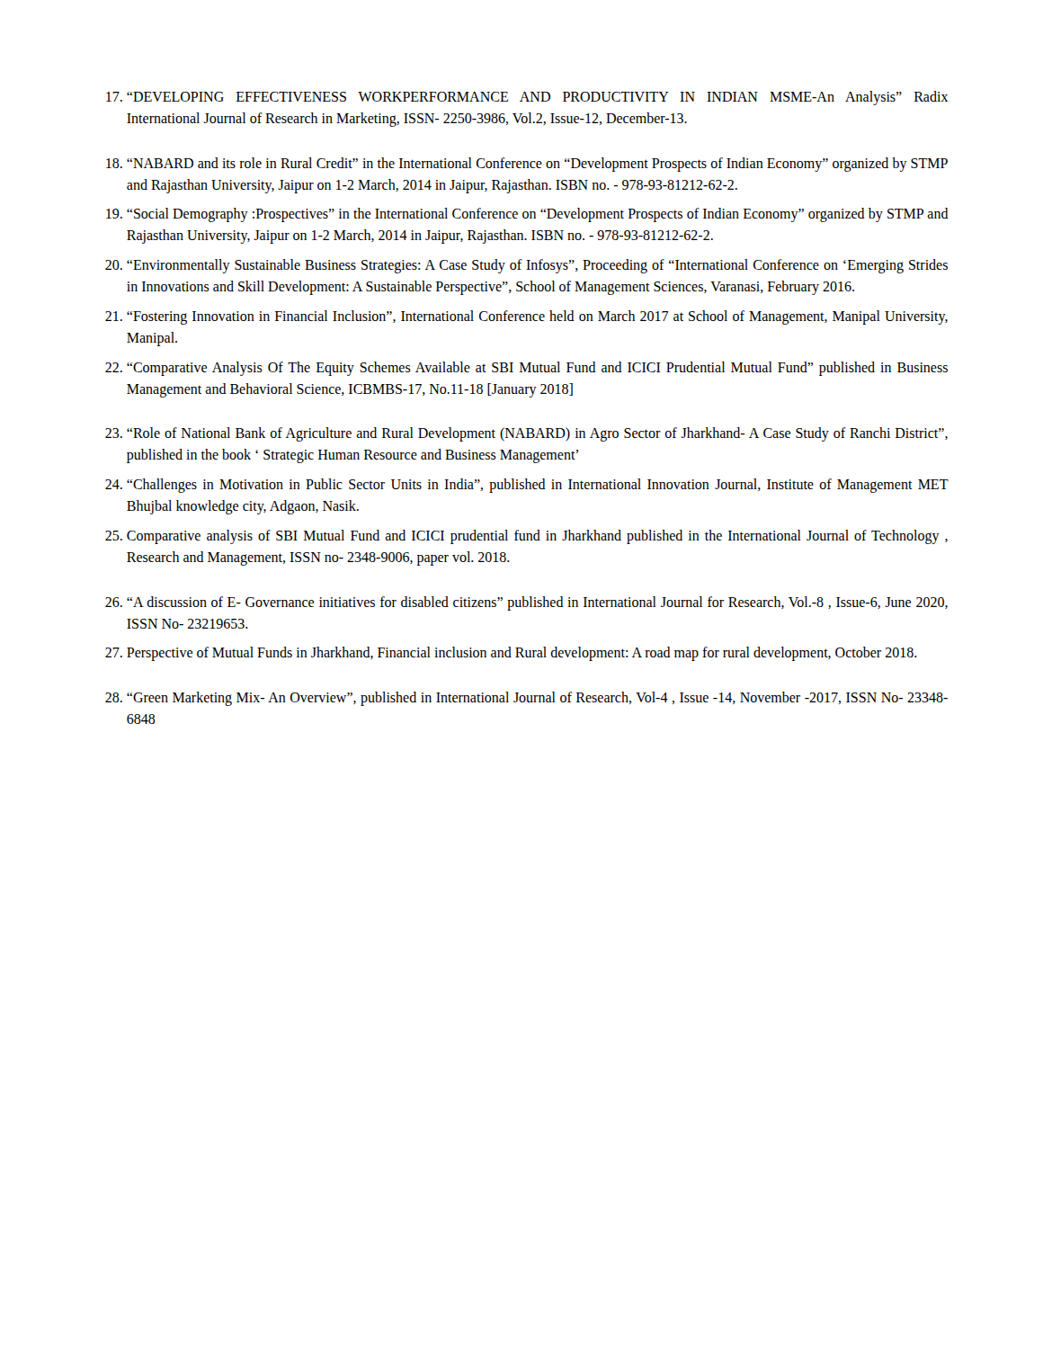“DEVELOPING EFFECTIVENESS WORKPERFORMANCE AND PRODUCTIVITY IN INDIAN MSME-An Analysis” Radix International Journal of Research in Marketing, ISSN- 2250-3986, Vol.2, Issue-12, December-13.
“NABARD and its role in Rural Credit” in the International Conference on “Development Prospects of Indian Economy” organized by STMP and Rajasthan University, Jaipur on 1-2 March, 2014 in Jaipur, Rajasthan. ISBN no. - 978-93-81212-62-2.
“Social Demography :Prospectives” in the International Conference on “Development Prospects of Indian Economy” organized by STMP and Rajasthan University, Jaipur on 1-2 March, 2014 in Jaipur, Rajasthan. ISBN no. - 978-93-81212-62-2.
“Environmentally Sustainable Business Strategies: A Case Study of Infosys”, Proceeding of “International Conference on ‘Emerging Strides in Innovations and Skill Development: A Sustainable Perspective”, School of Management Sciences, Varanasi, February 2016.
“Fostering Innovation in Financial Inclusion”, International Conference held on March 2017 at School of Management, Manipal University, Manipal.
“Comparative Analysis Of The Equity Schemes Available at SBI Mutual Fund and ICICI Prudential Mutual Fund” published in Business Management and Behavioral Science, ICBMBS-17, No.11-18 [January 2018]
“Role of National Bank of Agriculture and Rural Development (NABARD) in Agro Sector of Jharkhand- A Case Study of Ranchi District”, published in the book ‘ Strategic Human Resource and Business Management’
“Challenges in Motivation in Public Sector Units in India”, published in International Innovation Journal, Institute of Management MET Bhujbal knowledge city, Adgaon, Nasik.
Comparative analysis of SBI Mutual Fund and ICICI prudential fund in Jharkhand published in the International Journal of Technology , Research and Management, ISSN no- 2348-9006, paper vol. 2018.
“A discussion of E- Governance initiatives for disabled citizens” published in International Journal for Research, Vol.-8 , Issue-6, June 2020, ISSN No- 23219653.
Perspective of Mutual Funds in Jharkhand, Financial inclusion and Rural development: A road map for rural development, October 2018.
“Green Marketing Mix- An Overview”, published in International Journal of Research, Vol-4 , Issue -14, November -2017, ISSN No- 23348-6848